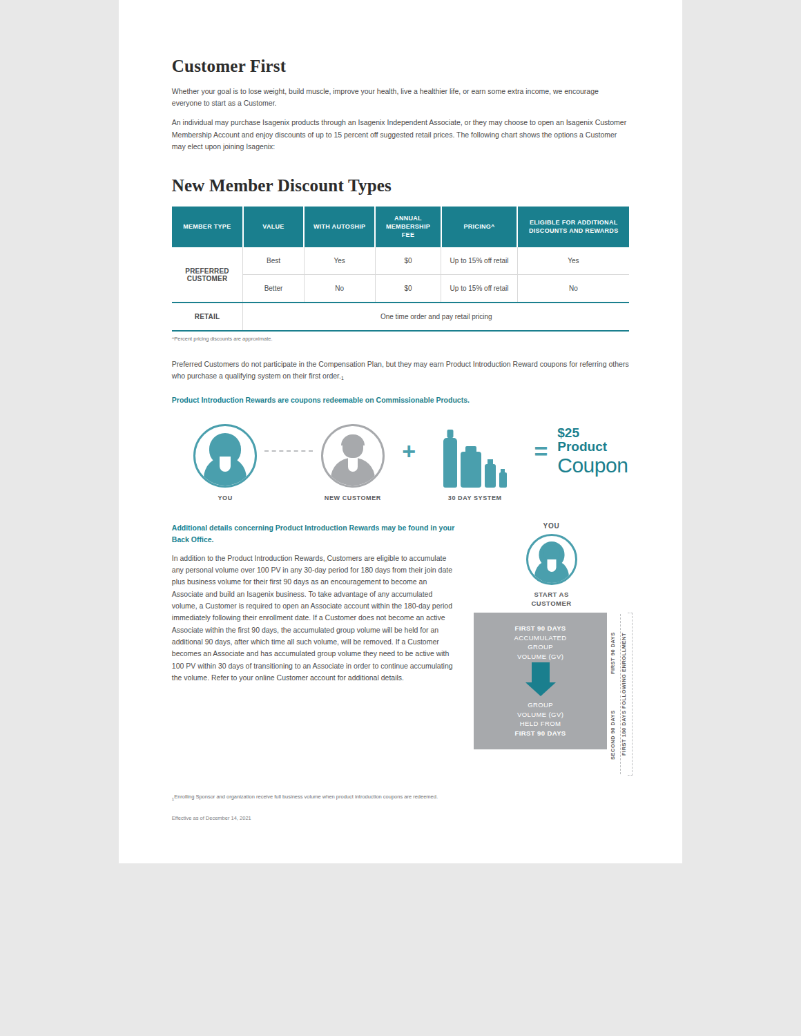Customer First
Whether your goal is to lose weight, build muscle, improve your health, live a healthier life, or earn some extra income, we encourage everyone to start as a Customer.
An individual may purchase Isagenix products through an Isagenix Independent Associate, or they may choose to open an Isagenix Customer Membership Account and enjoy discounts of up to 15 percent off suggested retail prices. The following chart shows the options a Customer may elect upon joining Isagenix:
New Member Discount Types
| Member Type | Value | With Autoship | Annual Membership Fee | Pricing^ | Eligible for Additional Discounts and Rewards |
| --- | --- | --- | --- | --- | --- |
| PREFERRED CUSTOMER | Best | Yes | $0 | Up to 15% off retail | Yes |
| Better | No | $0 | Up to 15% off retail | No |
| RETAIL | One time order and pay retail pricing |
^Percent pricing discounts are approximate.
Preferred Customers do not participate in the Compensation Plan, but they may earn Product Introduction Reward coupons for referring others who purchase a qualifying system on their first order.1
Product Introduction Rewards are coupons redeemable on Commissionable Products.
You
New Customer
+
30 Day System
=
$25 Product
Coupon
Additional details concerning Product Introduction Rewards may be found in your Back Office.
In addition to the Product Introduction Rewards, Customers are eligible to accumulate any personal volume over 100 PV in any 30-day period for 180 days from their join date plus business volume for their first 90 days as an encouragement to become an Associate and build an Isagenix business. To take advantage of any accumulated volume, a Customer is required to open an Associate account within the 180-day period immediately following their enrollment date. If a Customer does not become an active Associate within the first 90 days, the accumulated group volume will be held for an additional 90 days, after which time all such volume, will be removed. If a Customer becomes an Associate and has accumulated group volume they need to be active with 100 PV within 30 days of transitioning to an Associate in order to continue accumulating the volume. Refer to your online Customer account for additional details.
YOU
Start as
Customer
FIRST 90 DAYS
ACCUMULATED
GROUP
VOLUME (GV)
GROUP
VOLUME (GV)
HELD FROM
FIRST 90 DAYS
FIRST 90 DAYS
SECOND 90 DAYS
FIRST 180 DAYS FOLLOWING ENROLLMENT
1Enrolling Sponsor and organization receive full business volume when product introduction coupons are redeemed.
Effective as of December 14, 2021